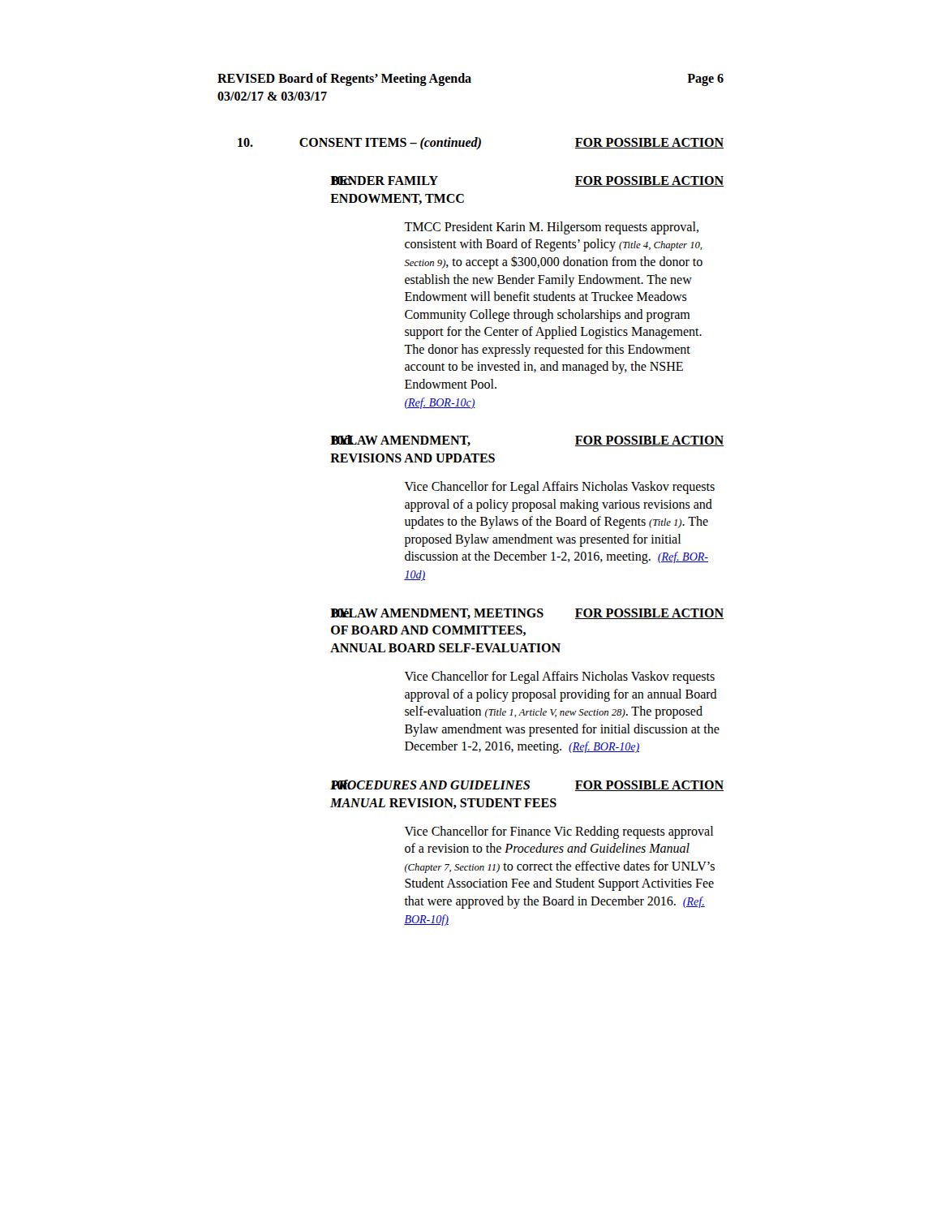REVISED Board of Regents’ Meeting Agenda
03/02/17 & 03/03/17
Page 6
10.
CONSENT ITEMS – (continued)
FOR POSSIBLE ACTION
10c.
BENDER FAMILY
ENDOWMENT, TMCC
FOR POSSIBLE ACTION
TMCC President Karin M. Hilgersom requests approval, consistent with Board of Regents’ policy (Title 4, Chapter 10, Section 9), to accept a $300,000 donation from the donor to establish the new Bender Family Endowment. The new Endowment will benefit students at Truckee Meadows Community College through scholarships and program support for the Center of Applied Logistics Management. The donor has expressly requested for this Endowment account to be invested in, and managed by, the NSHE Endowment Pool.
(Ref. BOR-10c)
10d.
BYLAW AMENDMENT,
REVISIONS AND UPDATES
FOR POSSIBLE ACTION
Vice Chancellor for Legal Affairs Nicholas Vaskov requests approval of a policy proposal making various revisions and updates to the Bylaws of the Board of Regents (Title 1). The proposed Bylaw amendment was presented for initial discussion at the December 1-2, 2016, meeting. (Ref. BOR-10d)
10e.
BYLAW AMENDMENT, MEETINGS
OF BOARD AND COMMITTEES,
ANNUAL BOARD SELF-EVALUATION
FOR POSSIBLE ACTION
Vice Chancellor for Legal Affairs Nicholas Vaskov requests approval of a policy proposal providing for an annual Board self-evaluation (Title 1, Article V, new Section 28). The proposed Bylaw amendment was presented for initial discussion at the December 1-2, 2016, meeting. (Ref. BOR-10e)
10f.
PROCEDURES AND GUIDELINES
MANUAL REVISION, STUDENT FEES
FOR POSSIBLE ACTION
Vice Chancellor for Finance Vic Redding requests approval of a revision to the Procedures and Guidelines Manual (Chapter 7, Section 11) to correct the effective dates for UNLV’s Student Association Fee and Student Support Activities Fee that were approved by the Board in December 2016. (Ref. BOR-10f)